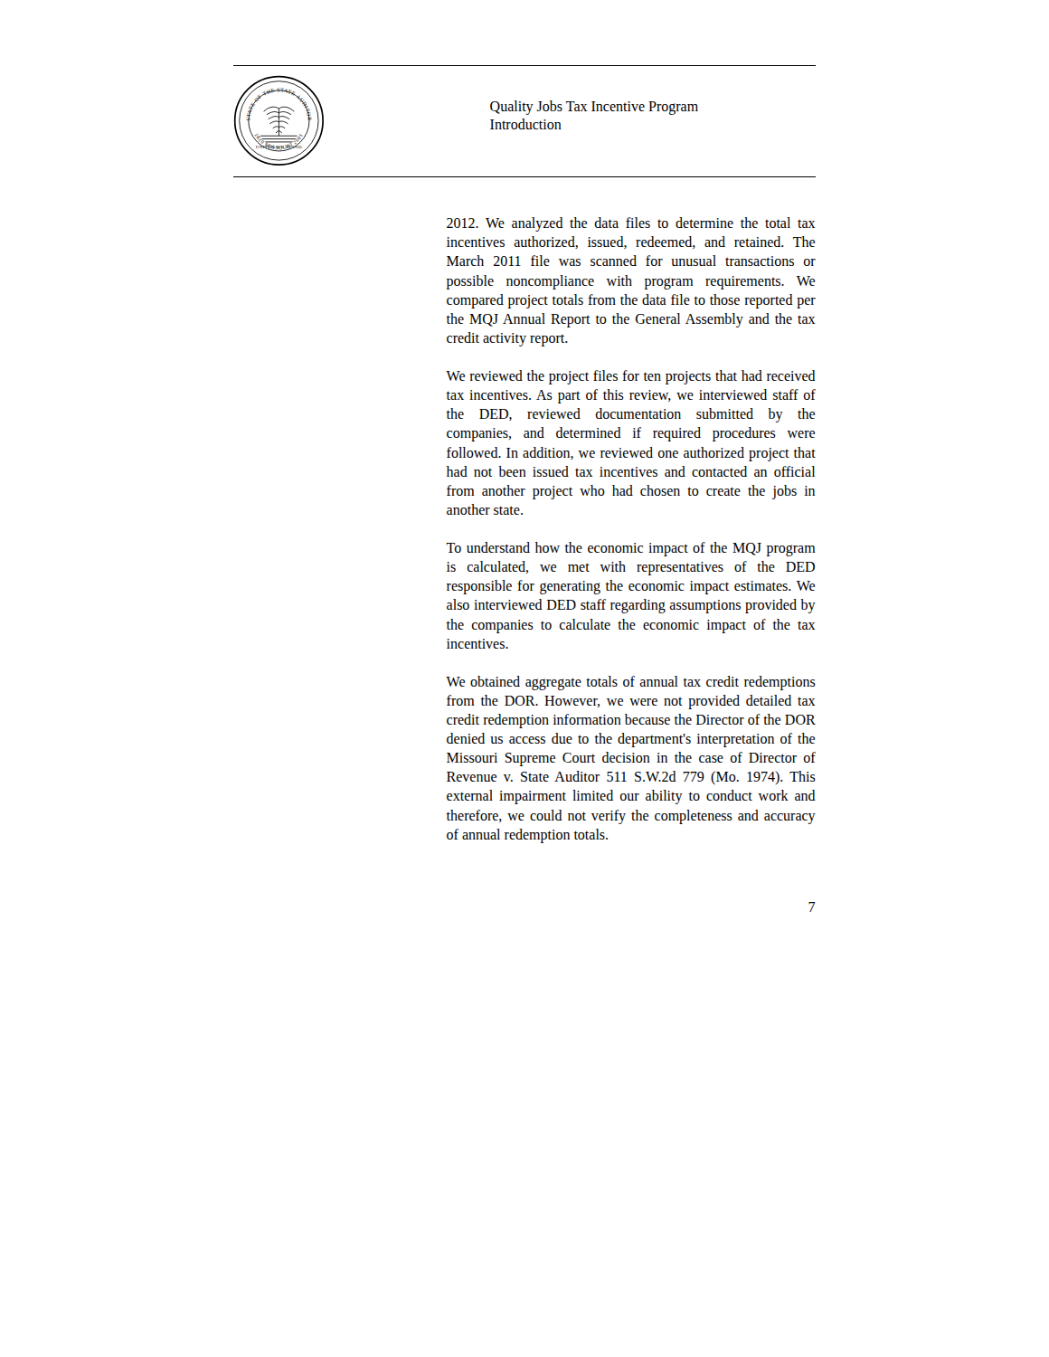STATE OF THE STATE AUDITOR 1820 MISSOURI 2001 UNITED WE STAND
Quality Jobs Tax Incentive Program
Introduction
2012. We analyzed the data files to determine the total tax incentives authorized, issued, redeemed, and retained. The March 2011 file was scanned for unusual transactions or possible noncompliance with program requirements. We compared project totals from the data file to those reported per the MQJ Annual Report to the General Assembly and the tax credit activity report.
We reviewed the project files for ten projects that had received tax incentives. As part of this review, we interviewed staff of the DED, reviewed documentation submitted by the companies, and determined if required procedures were followed. In addition, we reviewed one authorized project that had not been issued tax incentives and contacted an official from another project who had chosen to create the jobs in another state.
To understand how the economic impact of the MQJ program is calculated, we met with representatives of the DED responsible for generating the economic impact estimates. We also interviewed DED staff regarding assumptions provided by the companies to calculate the economic impact of the tax incentives.
We obtained aggregate totals of annual tax credit redemptions from the DOR. However, we were not provided detailed tax credit redemption information because the Director of the DOR denied us access due to the department's interpretation of the Missouri Supreme Court decision in the case of Director of Revenue v. State Auditor 511 S.W.2d 779 (Mo. 1974). This external impairment limited our ability to conduct work and therefore, we could not verify the completeness and accuracy of annual redemption totals.
7